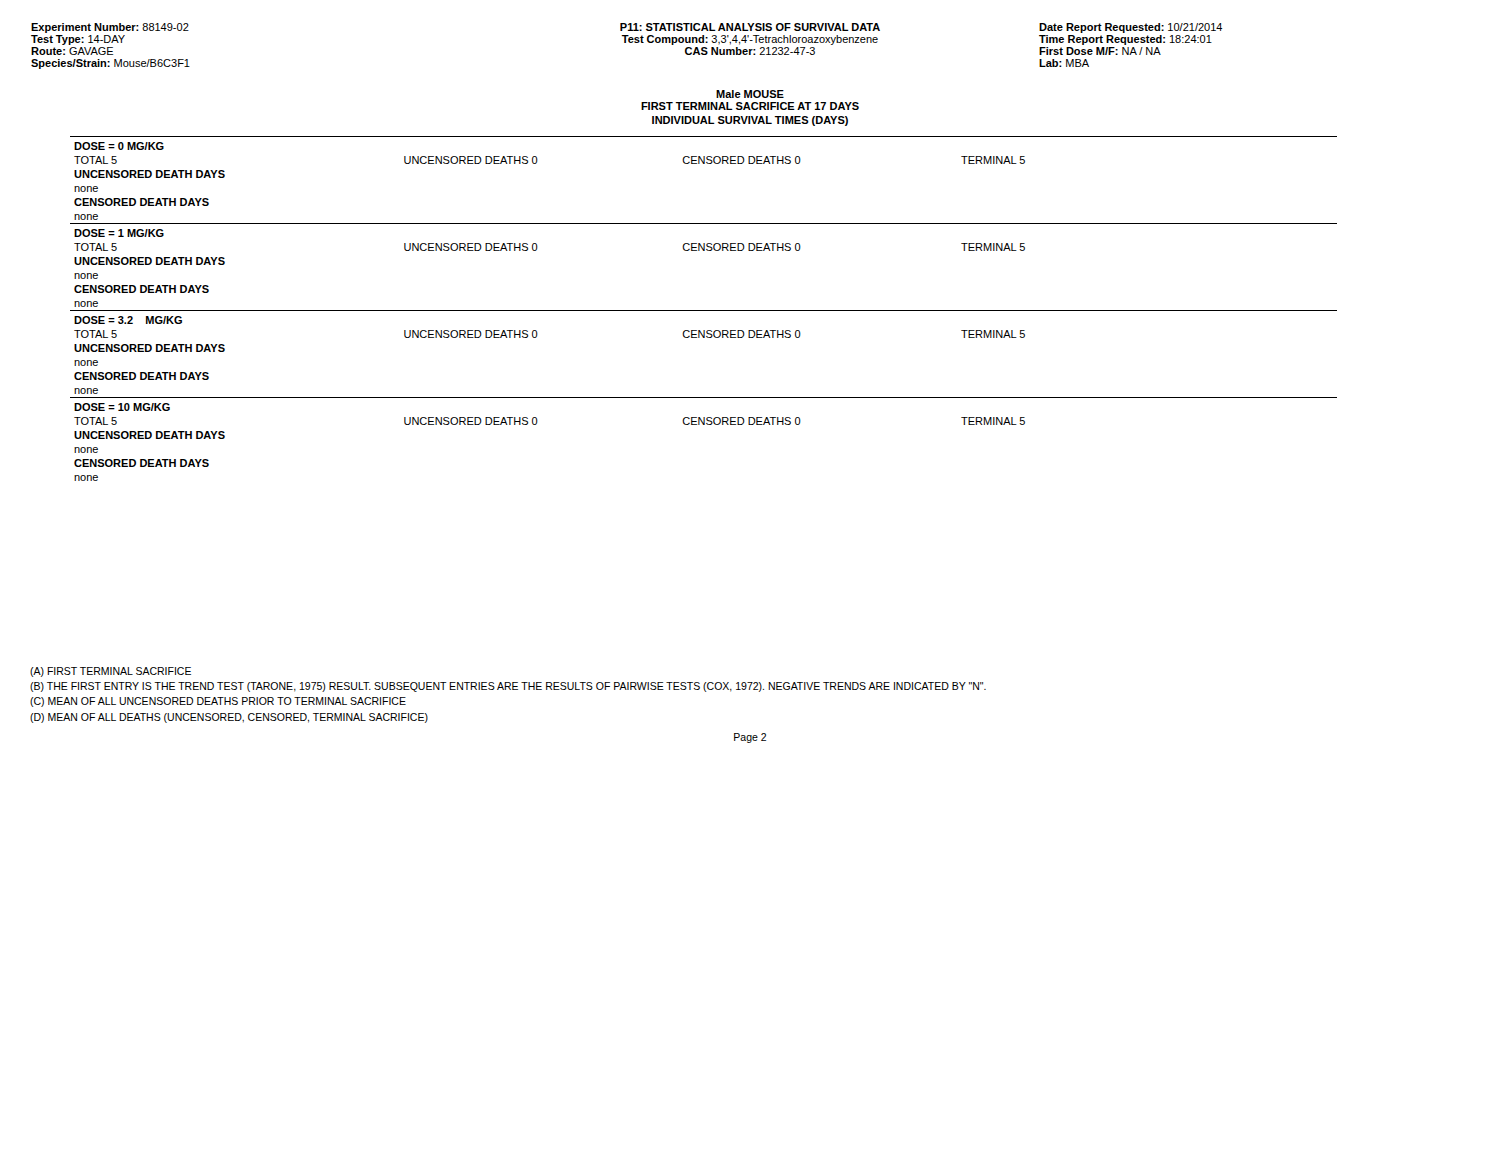| Experiment Number: 88149-02 Test Type: 14-DAY Route: GAVAGE Species/Strain: Mouse/B6C3F1 | P11: STATISTICAL ANALYSIS OF SURVIVAL DATA Test Compound: 3,3',4,4'-Tetrachloroazoxybenzene CAS Number: 21232-47-3 | Date Report Requested: 10/21/2014 Time Report Requested: 18:24:01 First Dose M/F: NA / NA Lab: MBA |
Male MOUSE
FIRST TERMINAL SACRIFICE AT 17 DAYS
INDIVIDUAL SURVIVAL TIMES (DAYS)
| DOSE = 0 MG/KG |
| TOTAL 5 | UNCENSORED DEATHS 0 | CENSORED DEATHS 0 | TERMINAL 5 |
| UNCENSORED DEATH DAYS |
| none |
| CENSORED DEATH DAYS |
| none |
| DOSE = 1 MG/KG |
| TOTAL 5 | UNCENSORED DEATHS 0 | CENSORED DEATHS 0 | TERMINAL 5 |
| UNCENSORED DEATH DAYS |
| none |
| CENSORED DEATH DAYS |
| none |
| DOSE = 3.2 MG/KG |
| TOTAL 5 | UNCENSORED DEATHS 0 | CENSORED DEATHS 0 | TERMINAL 5 |
| UNCENSORED DEATH DAYS |
| none |
| CENSORED DEATH DAYS |
| none |
| DOSE = 10 MG/KG |
| TOTAL 5 | UNCENSORED DEATHS 0 | CENSORED DEATHS 0 | TERMINAL 5 |
| UNCENSORED DEATH DAYS |
| none |
| CENSORED DEATH DAYS |
| none |
(A) FIRST TERMINAL SACRIFICE
(B) THE FIRST ENTRY IS THE TREND TEST (TARONE, 1975) RESULT. SUBSEQUENT ENTRIES ARE THE RESULTS OF PAIRWISE TESTS (COX, 1972). NEGATIVE TRENDS ARE INDICATED BY "N".
(C) MEAN OF ALL UNCENSORED DEATHS PRIOR TO TERMINAL SACRIFICE
(D) MEAN OF ALL DEATHS (UNCENSORED, CENSORED, TERMINAL SACRIFICE)
Page 2